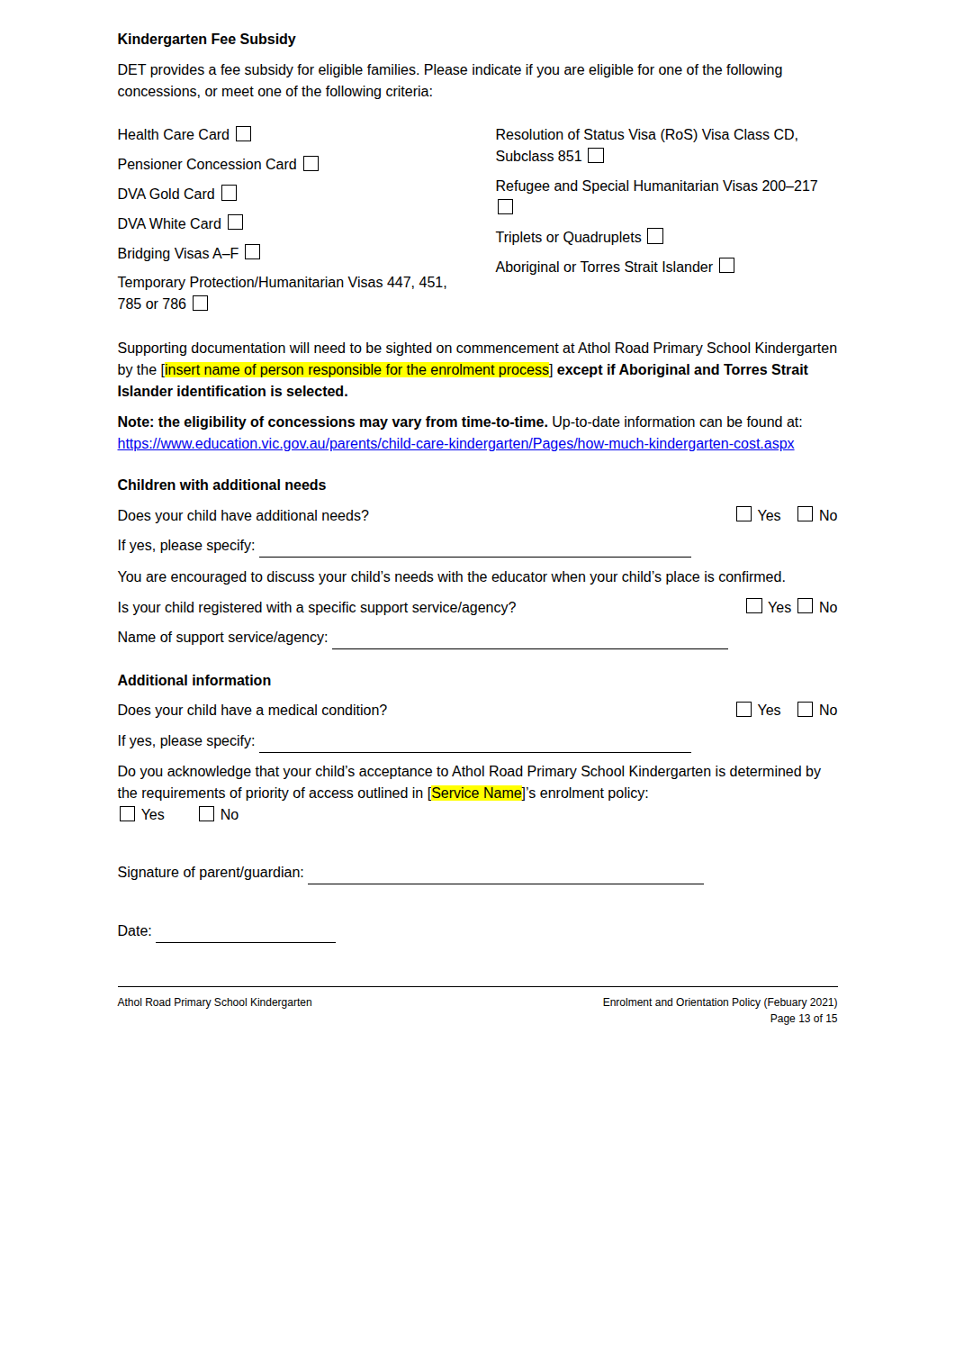Kindergarten Fee Subsidy
DET provides a fee subsidy for eligible families. Please indicate if you are eligible for one of the following concessions, or meet one of the following criteria:
Health Care Card
Pensioner Concession Card
DVA Gold Card
DVA White Card
Bridging Visas A–F
Temporary Protection/Humanitarian Visas 447, 451, 785 or 786
Resolution of Status Visa (RoS) Visa Class CD, Subclass 851
Refugee and Special Humanitarian Visas 200–217
Triplets or Quadruplets
Aboriginal or Torres Strait Islander
Supporting documentation will need to be sighted on commencement at Athol Road Primary School Kindergarten by the [insert name of person responsible for the enrolment process] except if Aboriginal and Torres Strait Islander identification is selected.
Note: the eligibility of concessions may vary from time-to-time. Up-to-date information can be found at: https://www.education.vic.gov.au/parents/child-care-kindergarten/Pages/how-much-kindergarten-cost.aspx
Children with additional needs
Does your child have additional needs? Yes No
If yes, please specify:
You are encouraged to discuss your child’s needs with the educator when your child’s place is confirmed.
Is your child registered with a specific support service/agency? Yes No
Name of support service/agency:
Additional information
Does your child have a medical condition? Yes No
If yes, please specify:
Do you acknowledge that your child’s acceptance to Athol Road Primary School Kindergarten is determined by the requirements of priority of access outlined in [Service Name]’s enrolment policy:
Yes No
Signature of parent/guardian:
Date:
Athol Road Primary School Kindergarten
Enrolment and Orientation Policy (Febuary 2021)
Page 13 of 15